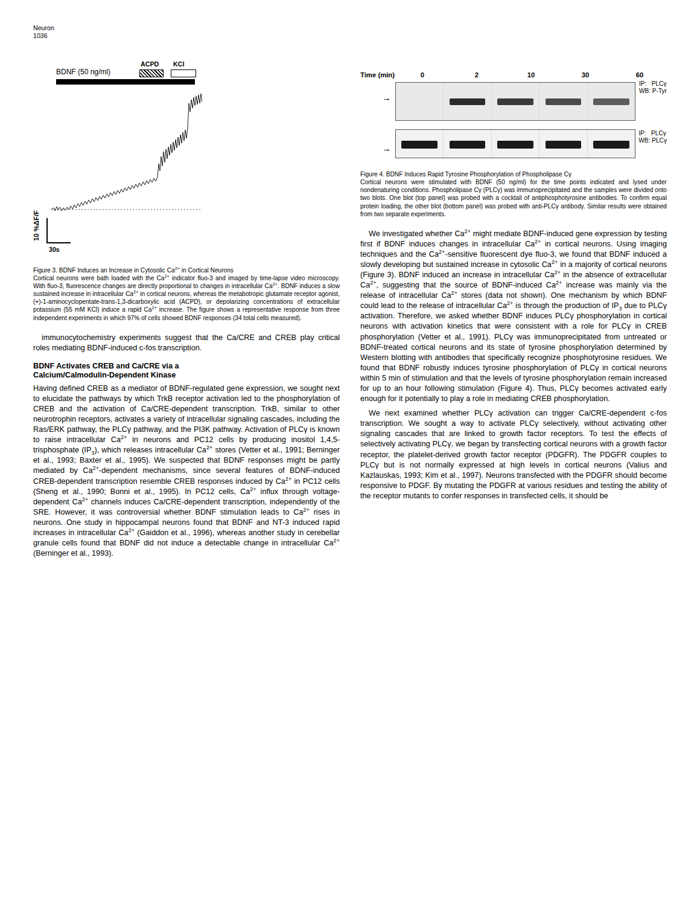Neuron
1036
BDNF (50 ng/ml)
ACPD
KCl
10 %ΔF/F
30s
Figure 3. BDNF Induces an Increase in Cytosolic Ca2+ in Cortical Neurons
Cortical neurons were bath loaded with the Ca2+ indicator fluo-3 and imaged by time-lapse video microscopy. With fluo-3, fluorescence changes are directly proportional to changes in intracellular Ca2+. BDNF induces a slow sustained increase in intracellular Ca2+ in cortical neurons, whereas the metabotropic glutamate receptor agonist, (+)-1-aminocyclopentate-trans-1,3-dicarboxylic acid (ACPD), or depolarizing concentrations of extracellular potassium (55 mM KCl) induce a rapid Ca2+ increase. The figure shows a representative response from three independent experiments in which 97% of cells showed BDNF responses (34 total cells measured).
immunocytochemistry experiments suggest that the Ca/CRE and CREB play critical roles mediating BDNF-induced c-fos transcription.
BDNF Activates CREB and Ca/CRE via a
Calcium/Calmodulin-Dependent Kinase
Having defined CREB as a mediator of BDNF-regulated gene expression, we sought next to elucidate the pathways by which TrkB receptor activation led to the phosphorylation of CREB and the activation of Ca/CRE-dependent transcription. TrkB, similar to other neurotrophin receptors, activates a variety of intracellular signaling cascades, including the Ras/ERK pathway, the PLCγ pathway, and the PI3K pathway. Activation of PLCγ is known to raise intracellular Ca2+ in neurons and PC12 cells by producing inositol 1,4,5-trisphosphate (IP3), which releases intracellular Ca2+ stores (Vetter et al., 1991; Berninger et al., 1993; Baxter et al., 1995). We suspected that BDNF responses might be partly mediated by Ca2+-dependent mechanisms, since several features of BDNF-induced CREB-dependent transcription resemble CREB responses induced by Ca2+ in PC12 cells (Sheng et al., 1990; Bonni et al., 1995). In PC12 cells, Ca2+ influx through voltage-dependent Ca2+ channels induces Ca/CRE-dependent transcription, independently of the SRE. However, it was controversial whether BDNF stimulation leads to Ca2+ rises in neurons. One study in hippocampal neurons found that BDNF and NT-3 induced rapid increases in intracellular Ca2+ (Gaiddon et al., 1996), whereas another study in cerebellar granule cells found that BDNF did not induce a detectable change in intracellular Ca2+ (Berninger et al., 1993).
Time (min) 0 2 10 30 60
→
→
IP: PLCγ
WB: P-Tyr
IP: PLCγ
WB: PLCγ
Figure 4. BDNF Induces Rapid Tyrosine Phosphorylation of Phospholipase Cγ
Cortical neurons were stimulated with BDNF (50 ng/ml) for the time points indicated and lysed under nondenaturing conditions. Phospholipase Cγ (PLCγ) was immunoprecipitated and the samples were divided onto two blots. One blot (top panel) was probed with a cocktail of antiphosphotyrosine antibodies. To confirm equal protein loading, the other blot (bottom panel) was probed with anti-PLCγ antibody. Similar results were obtained from two separate experiments.
We investigated whether Ca2+ might mediate BDNF-induced gene expression by testing first if BDNF induces changes in intracellular Ca2+ in cortical neurons. Using imaging techniques and the Ca2+-sensitive fluorescent dye fluo-3, we found that BDNF induced a slowly developing but sustained increase in cytosolic Ca2+ in a majority of cortical neurons (Figure 3). BDNF induced an increase in intracellular Ca2+ in the absence of extracellular Ca2+, suggesting that the source of BDNF-induced Ca2+ increase was mainly via the release of intracellular Ca2+ stores (data not shown). One mechanism by which BDNF could lead to the release of intracellular Ca2+ is through the production of IP3 due to PLCγ activation. Therefore, we asked whether BDNF induces PLCγ phosphorylation in cortical neurons with activation kinetics that were consistent with a role for PLCγ in CREB phosphorylation (Vetter et al., 1991). PLCγ was immunoprecipitated from untreated or BDNF-treated cortical neurons and its state of tyrosine phosphorylation determined by Western blotting with antibodies that specifically recognize phosphotyrosine residues. We found that BDNF robustly induces tyrosine phosphorylation of PLCγ in cortical neurons within 5 min of stimulation and that the levels of tyrosine phosphorylation remain increased for up to an hour following stimulation (Figure 4). Thus, PLCγ becomes activated early enough for it potentially to play a role in mediating CREB phosphorylation.
We next examined whether PLCγ activation can trigger Ca/CRE-dependent c-fos transcription. We sought a way to activate PLCγ selectively, without activating other signaling cascades that are linked to growth factor receptors. To test the effects of selectively activating PLCγ, we began by transfecting cortical neurons with a growth factor receptor, the platelet-derived growth factor receptor (PDGFR). The PDGFR couples to PLCγ but is not normally expressed at high levels in cortical neurons (Valius and Kazlauskas, 1993; Kim et al., 1997). Neurons transfected with the PDGFR should become responsive to PDGF. By mutating the PDGFR at various residues and testing the ability of the receptor mutants to confer responses in transfected cells, it should be